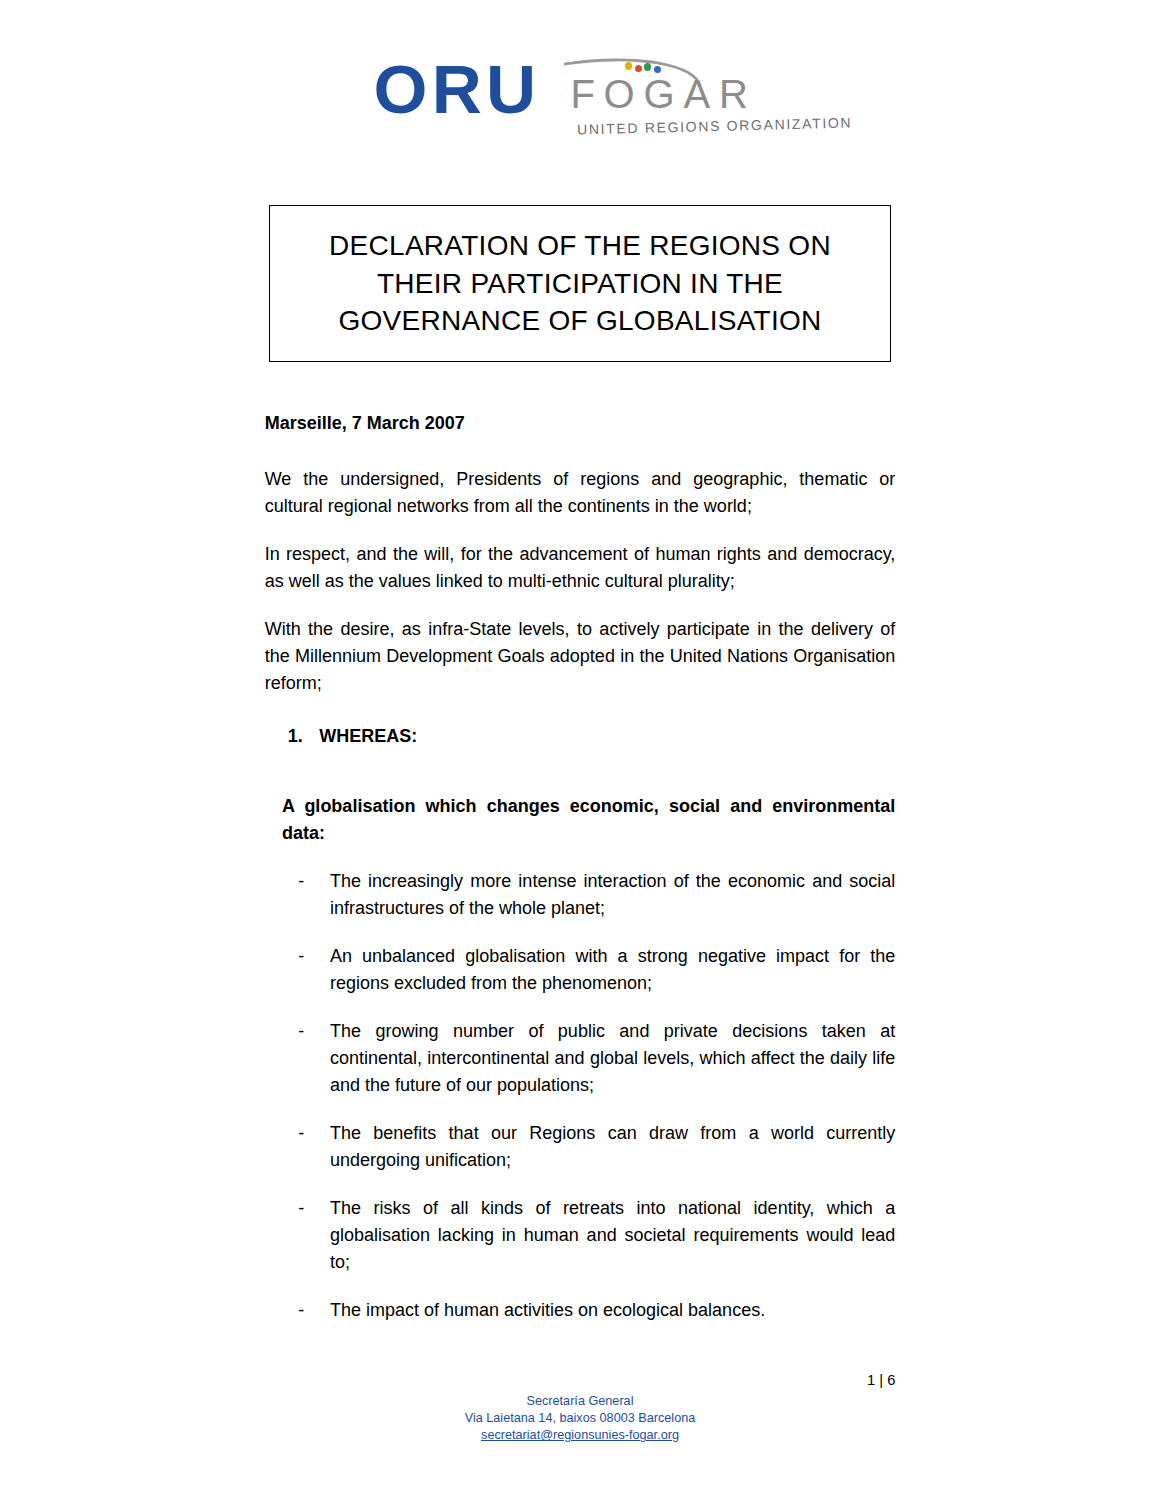ORU FOGAR UNITED REGIONS ORGANIZATION
DECLARATION OF THE REGIONS ON THEIR PARTICIPATION IN THE GOVERNANCE OF GLOBALISATION
Marseille, 7 March 2007
We the undersigned, Presidents of regions and geographic, thematic or cultural regional networks from all the continents in the world;
In respect, and the will, for the advancement of human rights and democracy, as well as the values linked to multi-ethnic cultural plurality;
With the desire, as infra-State levels, to actively participate in the delivery of the Millennium Development Goals adopted in the United Nations Organisation reform;
WHEREAS:
A globalisation which changes economic, social and environmental data:
The increasingly more intense interaction of the economic and social infrastructures of the whole planet;
An unbalanced globalisation with a strong negative impact for the regions excluded from the phenomenon;
The growing number of public and private decisions taken at continental, intercontinental and global levels, which affect the daily life and the future of our populations;
The benefits that our Regions can draw from a world currently undergoing unification;
The risks of all kinds of retreats into national identity, which a globalisation lacking in human and societal requirements would lead to;
The impact of human activities on ecological balances.
1 | 6
Secretaría General
Via Laietana 14, baixos 08003 Barcelona
secretariat@regionsunies-fogar.org